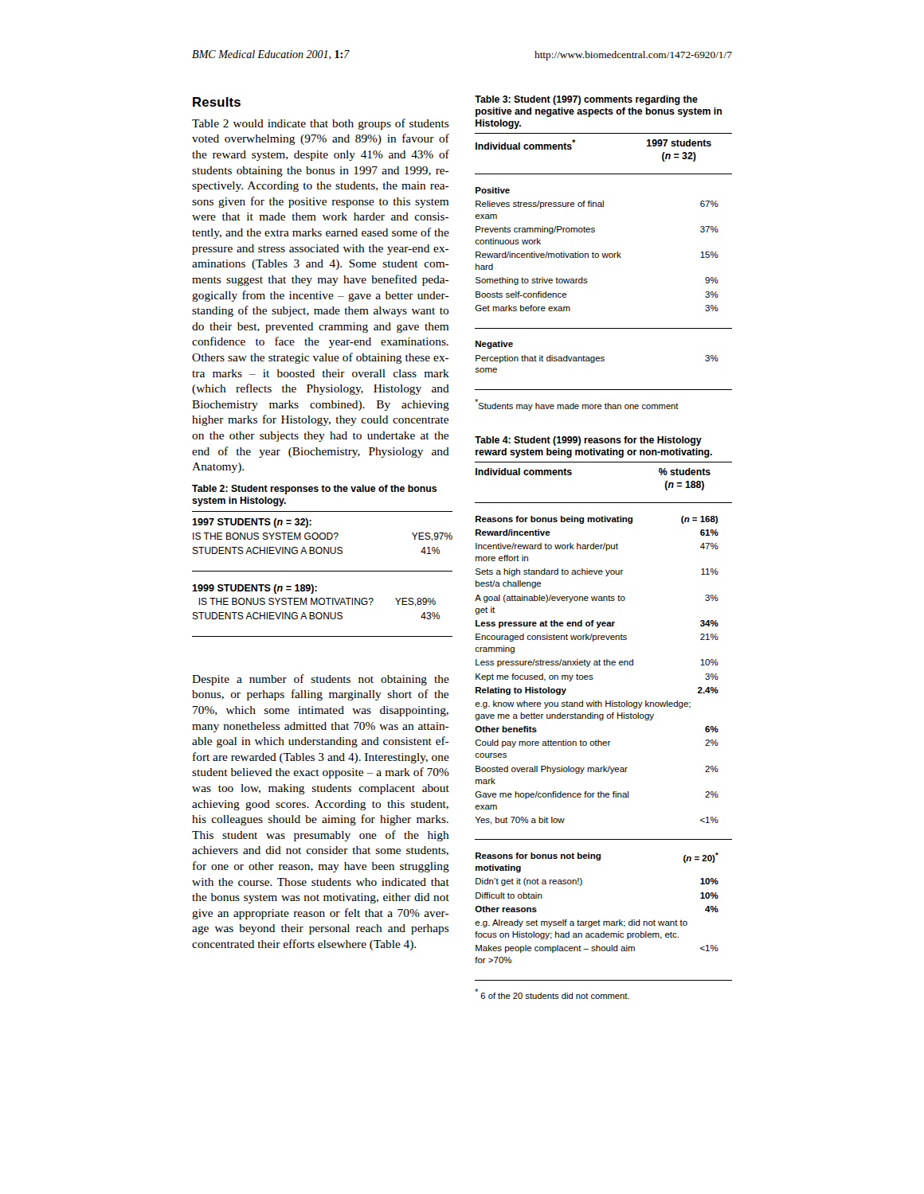BMC Medical Education 2001, 1: 7
http://www.biomedcentral.com/1472-6920/1/7
Results
Table 2 would indicate that both groups of students voted overwhelming (97% and 89%) in favour of the reward system, despite only 41% and 43% of students obtaining the bonus in 1997 and 1999, respectively. According to the students, the main reasons given for the positive response to this system were that it made them work harder and consistently, and the extra marks earned eased some of the pressure and stress associated with the year-end examinations (Tables 3 and 4). Some student comments suggest that they may have benefited pedagogically from the incentive – gave a better understanding of the subject, made them always want to do their best, prevented cramming and gave them confidence to face the year-end examinations. Others saw the strategic value of obtaining these extra marks – it boosted their overall class mark (which reflects the Physiology, Histology and Biochemistry marks combined). By achieving higher marks for Histology, they could concentrate on the other subjects they had to undertake at the end of the year (Biochemistry, Physiology and Anatomy).
Table 2: Student responses to the value of the bonus system in Histology.
| 1997 STUDENTS ( n = 32): |
| IS THE BONUS SYSTEM GOOD? | YES,97% |
| STUDENTS ACHIEVING A BONUS | 41% |
| 1999 STUDENTS ( n = 189): |
| IS THE BONUS SYSTEM MOTIVATING? | YES,89% |
| STUDENTS ACHIEVING A BONUS | 43% |
Despite a number of students not obtaining the bonus, or perhaps falling marginally short of the 70%, which some intimated was disappointing, many nonetheless admitted that 70% was an attainable goal in which understanding and consistent effort are rewarded (Tables 3 and 4). Interestingly, one student believed the exact opposite – a mark of 70% was too low, making students complacent about achieving good scores. According to this student, his colleagues should be aiming for higher marks. This student was presumably one of the high achievers and did not consider that some students, for one or other reason, may have been struggling with the course. Those students who indicated that the bonus system was not motivating, either did not give an appropriate reason or felt that a 70% average was beyond their personal reach and perhaps concentrated their efforts elsewhere (Table 4).
Table 3: Student (1997) comments regarding the positive and negative aspects of the bonus system in Histology.
| Individual comments * | 1997 students ( n = 32) |
| Positive | |
| Relieves stress/pressure of final exam | 67% |
| Prevents cramming/Promotes continuous work | 37% |
| Reward/incentive/motivation to work hard | 15% |
| Something to strive towards | 9% |
| Boosts self-confidence | 3% |
| Get marks before exam | 3% |
| Negative | |
| Perception that it disadvantages some | 3% |
*Students may have made more than one comment
Table 4: Student (1999) reasons for the Histology reward system being motivating or non-motivating.
| Individual comments | % students ( n = 188) |
| Reasons for bonus being motivating | ( n = 168) |
| Reward/incentive | 61% |
| Incentive/reward to work harder/put more effort in | 47% |
| Sets a high standard to achieve your best/a challenge | 11% |
| A goal (attainable)/everyone wants to get it | 3% |
| Less pressure at the end of year | 34% |
| Encouraged consistent work/prevents cramming | 21% |
| Less pressure/stress/anxiety at the end | 10% |
| Kept me focused, on my toes | 3% |
| Relating to Histology | 2.4% |
| e.g. know where you stand with Histology knowledge; gave me a better understanding of Histology |
| Other benefits | 6% |
| Could pay more attention to other courses | 2% |
| Boosted overall Physiology mark/year mark | 2% |
| Gave me hope/confidence for the final exam | 2% |
| Yes, but 70% a bit low | <1% |
| Reasons for bonus not being motivating | ( n = 20) * |
| Didn’t get it (not a reason!) | 10% |
| Difficult to obtain | 10% |
| Other reasons | 4% |
| e.g. Already set myself a target mark; did not want to focus on Histology; had an academic problem, etc. |
| Makes people complacent – should aim for >70% | <1% |
* 6 of the 20 students did not comment.